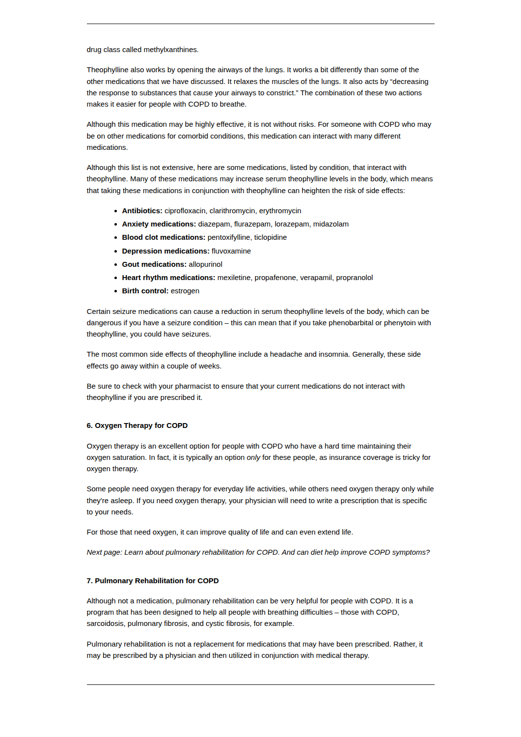drug class called methylxanthines.
Theophylline also works by opening the airways of the lungs. It works a bit differently than some of the other medications that we have discussed. It relaxes the muscles of the lungs. It also acts by “decreasing the response to substances that cause your airways to constrict.” The combination of these two actions makes it easier for people with COPD to breathe.
Although this medication may be highly effective, it is not without risks. For someone with COPD who may be on other medications for comorbid conditions, this medication can interact with many different medications.
Although this list is not extensive, here are some medications, listed by condition, that interact with theophylline. Many of these medications may increase serum theophylline levels in the body, which means that taking these medications in conjunction with theophylline can heighten the risk of side effects:
Antibiotics: ciprofloxacin, clarithromycin, erythromycin
Anxiety medications: diazepam, flurazepam, lorazepam, midazolam
Blood clot medications: pentoxifylline, ticlopidine
Depression medications: fluvoxamine
Gout medications: allopurinol
Heart rhythm medications: mexiletine, propafenone, verapamil, propranolol
Birth control: estrogen
Certain seizure medications can cause a reduction in serum theophylline levels of the body, which can be dangerous if you have a seizure condition – this can mean that if you take phenobarbital or phenytoin with theophylline, you could have seizures.
The most common side effects of theophylline include a headache and insomnia. Generally, these side effects go away within a couple of weeks.
Be sure to check with your pharmacist to ensure that your current medications do not interact with theophylline if you are prescribed it.
6. Oxygen Therapy for COPD
Oxygen therapy is an excellent option for people with COPD who have a hard time maintaining their oxygen saturation. In fact, it is typically an option only for these people, as insurance coverage is tricky for oxygen therapy.
Some people need oxygen therapy for everyday life activities, while others need oxygen therapy only while they're asleep. If you need oxygen therapy, your physician will need to write a prescription that is specific to your needs.
For those that need oxygen, it can improve quality of life and can even extend life.
Next page: Learn about pulmonary rehabilitation for COPD. And can diet help improve COPD symptoms?
7. Pulmonary Rehabilitation for COPD
Although not a medication, pulmonary rehabilitation can be very helpful for people with COPD. It is a program that has been designed to help all people with breathing difficulties – those with COPD, sarcoidosis, pulmonary fibrosis, and cystic fibrosis, for example.
Pulmonary rehabilitation is not a replacement for medications that may have been prescribed. Rather, it may be prescribed by a physician and then utilized in conjunction with medical therapy.